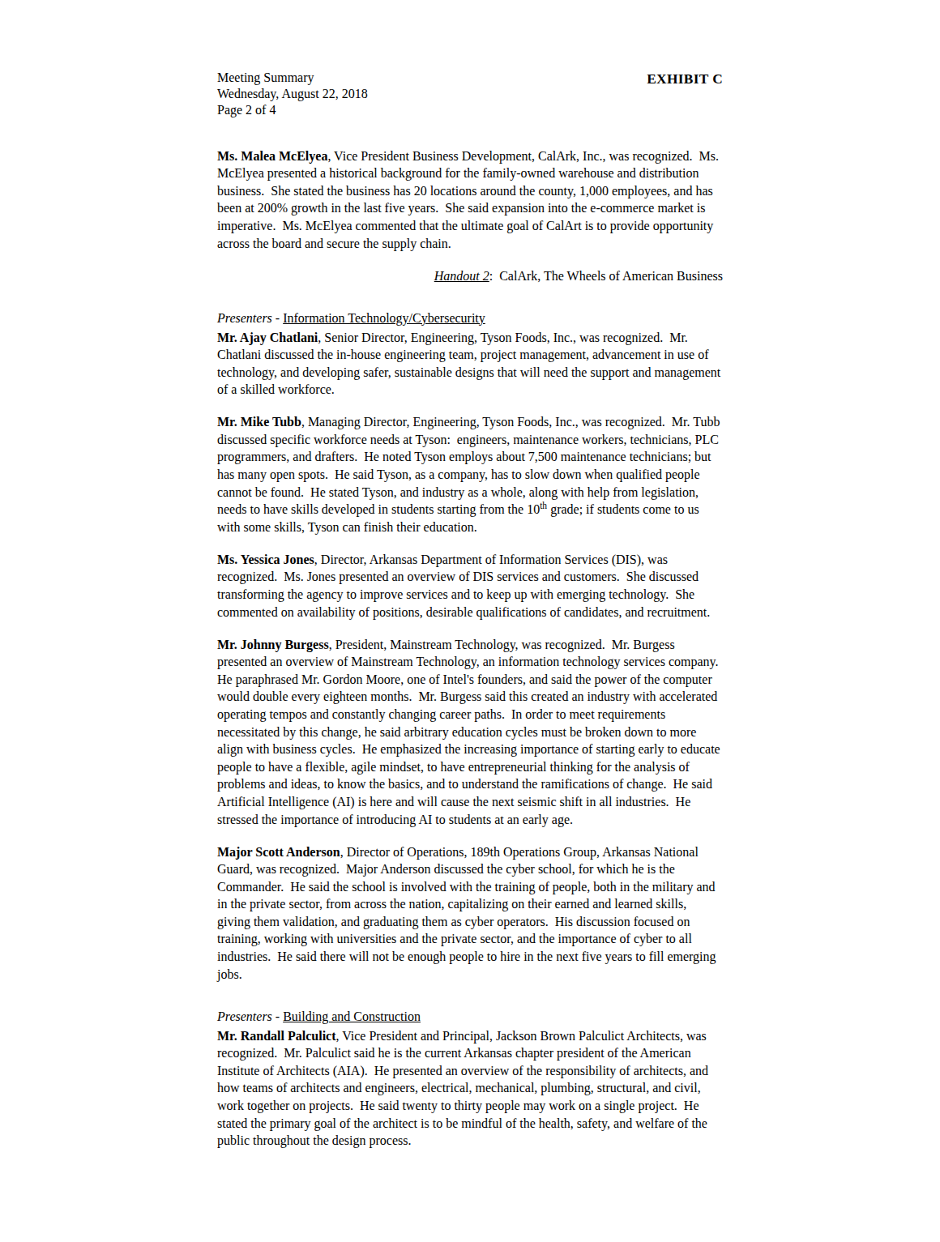Meeting Summary
Wednesday, August 22, 2018
Page 2 of 4
EXHIBIT C
Ms. Malea McElyea, Vice President Business Development, CalArk, Inc., was recognized. Ms. McElyea presented a historical background for the family-owned warehouse and distribution business. She stated the business has 20 locations around the county, 1,000 employees, and has been at 200% growth in the last five years. She said expansion into the e-commerce market is imperative. Ms. McElyea commented that the ultimate goal of CalArt is to provide opportunity across the board and secure the supply chain.
Handout 2: CalArk, The Wheels of American Business
Presenters - Information Technology/Cybersecurity
Mr. Ajay Chatlani, Senior Director, Engineering, Tyson Foods, Inc., was recognized. Mr. Chatlani discussed the in-house engineering team, project management, advancement in use of technology, and developing safer, sustainable designs that will need the support and management of a skilled workforce.
Mr. Mike Tubb, Managing Director, Engineering, Tyson Foods, Inc., was recognized. Mr. Tubb discussed specific workforce needs at Tyson: engineers, maintenance workers, technicians, PLC programmers, and drafters. He noted Tyson employs about 7,500 maintenance technicians; but has many open spots. He said Tyson, as a company, has to slow down when qualified people cannot be found. He stated Tyson, and industry as a whole, along with help from legislation, needs to have skills developed in students starting from the 10th grade; if students come to us with some skills, Tyson can finish their education.
Ms. Yessica Jones, Director, Arkansas Department of Information Services (DIS), was recognized. Ms. Jones presented an overview of DIS services and customers. She discussed transforming the agency to improve services and to keep up with emerging technology. She commented on availability of positions, desirable qualifications of candidates, and recruitment.
Mr. Johnny Burgess, President, Mainstream Technology, was recognized. Mr. Burgess presented an overview of Mainstream Technology, an information technology services company. He paraphrased Mr. Gordon Moore, one of Intel's founders, and said the power of the computer would double every eighteen months. Mr. Burgess said this created an industry with accelerated operating tempos and constantly changing career paths. In order to meet requirements necessitated by this change, he said arbitrary education cycles must be broken down to more align with business cycles. He emphasized the increasing importance of starting early to educate people to have a flexible, agile mindset, to have entrepreneurial thinking for the analysis of problems and ideas, to know the basics, and to understand the ramifications of change. He said Artificial Intelligence (AI) is here and will cause the next seismic shift in all industries. He stressed the importance of introducing AI to students at an early age.
Major Scott Anderson, Director of Operations, 189th Operations Group, Arkansas National Guard, was recognized. Major Anderson discussed the cyber school, for which he is the Commander. He said the school is involved with the training of people, both in the military and in the private sector, from across the nation, capitalizing on their earned and learned skills, giving them validation, and graduating them as cyber operators. His discussion focused on training, working with universities and the private sector, and the importance of cyber to all industries. He said there will not be enough people to hire in the next five years to fill emerging jobs.
Presenters - Building and Construction
Mr. Randall Palculict, Vice President and Principal, Jackson Brown Palculict Architects, was recognized. Mr. Palculict said he is the current Arkansas chapter president of the American Institute of Architects (AIA). He presented an overview of the responsibility of architects, and how teams of architects and engineers, electrical, mechanical, plumbing, structural, and civil, work together on projects. He said twenty to thirty people may work on a single project. He stated the primary goal of the architect is to be mindful of the health, safety, and welfare of the public throughout the design process.